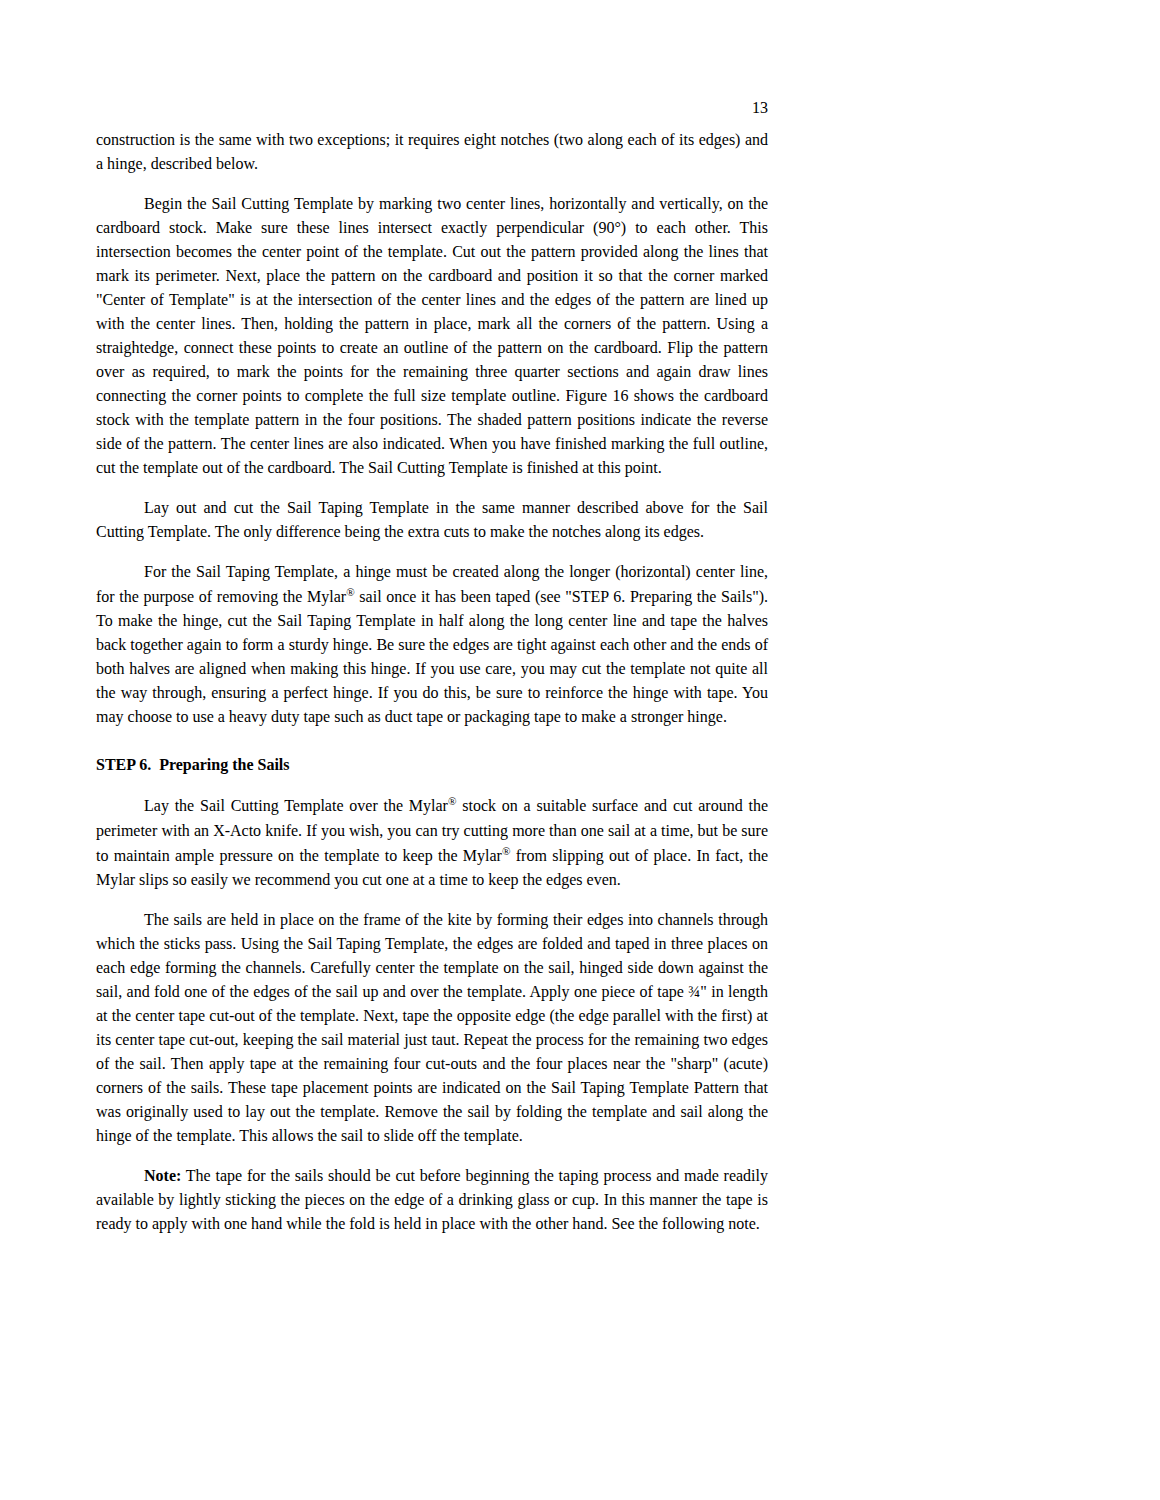13
construction is the same with two exceptions; it requires eight notches (two along each of its edges) and a hinge, described below.
Begin the Sail Cutting Template by marking two center lines, horizontally and vertically, on the cardboard stock. Make sure these lines intersect exactly perpendicular (90°) to each other. This intersection becomes the center point of the template. Cut out the pattern provided along the lines that mark its perimeter. Next, place the pattern on the cardboard and position it so that the corner marked "Center of Template" is at the intersection of the center lines and the edges of the pattern are lined up with the center lines. Then, holding the pattern in place, mark all the corners of the pattern. Using a straightedge, connect these points to create an outline of the pattern on the cardboard. Flip the pattern over as required, to mark the points for the remaining three quarter sections and again draw lines connecting the corner points to complete the full size template outline. Figure 16 shows the cardboard stock with the template pattern in the four positions. The shaded pattern positions indicate the reverse side of the pattern. The center lines are also indicated. When you have finished marking the full outline, cut the template out of the cardboard. The Sail Cutting Template is finished at this point.
Lay out and cut the Sail Taping Template in the same manner described above for the Sail Cutting Template. The only difference being the extra cuts to make the notches along its edges.
For the Sail Taping Template, a hinge must be created along the longer (horizontal) center line, for the purpose of removing the Mylar® sail once it has been taped (see "STEP 6. Preparing the Sails"). To make the hinge, cut the Sail Taping Template in half along the long center line and tape the halves back together again to form a sturdy hinge. Be sure the edges are tight against each other and the ends of both halves are aligned when making this hinge. If you use care, you may cut the template not quite all the way through, ensuring a perfect hinge. If you do this, be sure to reinforce the hinge with tape. You may choose to use a heavy duty tape such as duct tape or packaging tape to make a stronger hinge.
STEP 6. Preparing the Sails
Lay the Sail Cutting Template over the Mylar® stock on a suitable surface and cut around the perimeter with an X-Acto knife. If you wish, you can try cutting more than one sail at a time, but be sure to maintain ample pressure on the template to keep the Mylar® from slipping out of place. In fact, the Mylar slips so easily we recommend you cut one at a time to keep the edges even.
The sails are held in place on the frame of the kite by forming their edges into channels through which the sticks pass. Using the Sail Taping Template, the edges are folded and taped in three places on each edge forming the channels. Carefully center the template on the sail, hinged side down against the sail, and fold one of the edges of the sail up and over the template. Apply one piece of tape ¾" in length at the center tape cut-out of the template. Next, tape the opposite edge (the edge parallel with the first) at its center tape cut-out, keeping the sail material just taut. Repeat the process for the remaining two edges of the sail. Then apply tape at the remaining four cut-outs and the four places near the "sharp" (acute) corners of the sails. These tape placement points are indicated on the Sail Taping Template Pattern that was originally used to lay out the template. Remove the sail by folding the template and sail along the hinge of the template. This allows the sail to slide off the template.
Note: The tape for the sails should be cut before beginning the taping process and made readily available by lightly sticking the pieces on the edge of a drinking glass or cup. In this manner the tape is ready to apply with one hand while the fold is held in place with the other hand. See the following note.